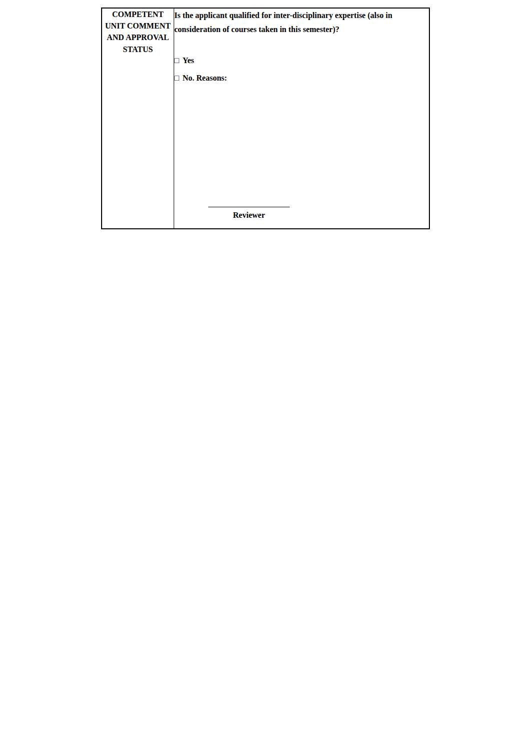| COMPETENT UNIT COMMENT AND APPROVAL STATUS | Is the applicant qualified for inter-disciplinary expertise (also in consideration of courses taken in this semester)? □ Yes □ No. Reasons: Reviewer |